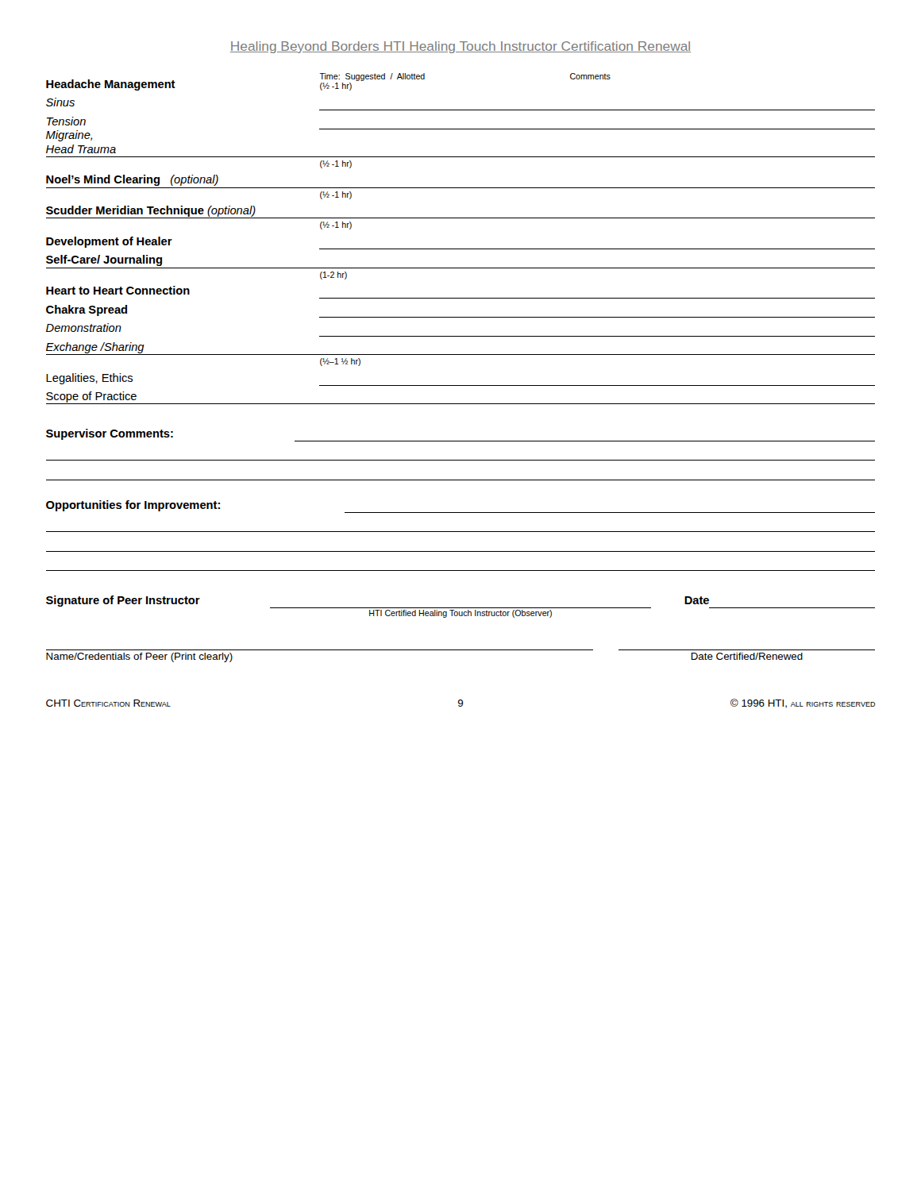Healing Beyond Borders HTI Healing Touch Instructor Certification Renewal
| Headache Management | / Time: Suggested / Allotted / Comments / / (½ -1 hr) / / |
| Sinus | |
| Tension | |
| Migraine, Head Trauma | |
| | (½ -1 hr) |
| Noel’s Mind Clearing (optional) | |
| | (½ -1 hr) |
| Scudder Meridian Technique (optional) | |
| | (½ -1 hr) |
| Development of Healer | |
| Self-Care/ Journaling | |
| | (1-2 hr) |
| Heart to Heart Connection | |
| Chakra Spread | |
| Demonstration | |
| Exchange /Sharing | |
| | (½–1 ½ hr) |
| Legalities, Ethics | |
| Scope of Practice | |
| Supervisor Comments: | |
| Opportunities for Improvement: | |
| Signature of Peer Instructor | | Date | |
| | HTI Certified Healing Touch Instructor (Observer) | | |
| Name/Credentials of Peer (Print clearly) | | Date Certified/Renewed |
| CHTI Certification Renewal | 9 | © 1996 HTI, all rights reserved |